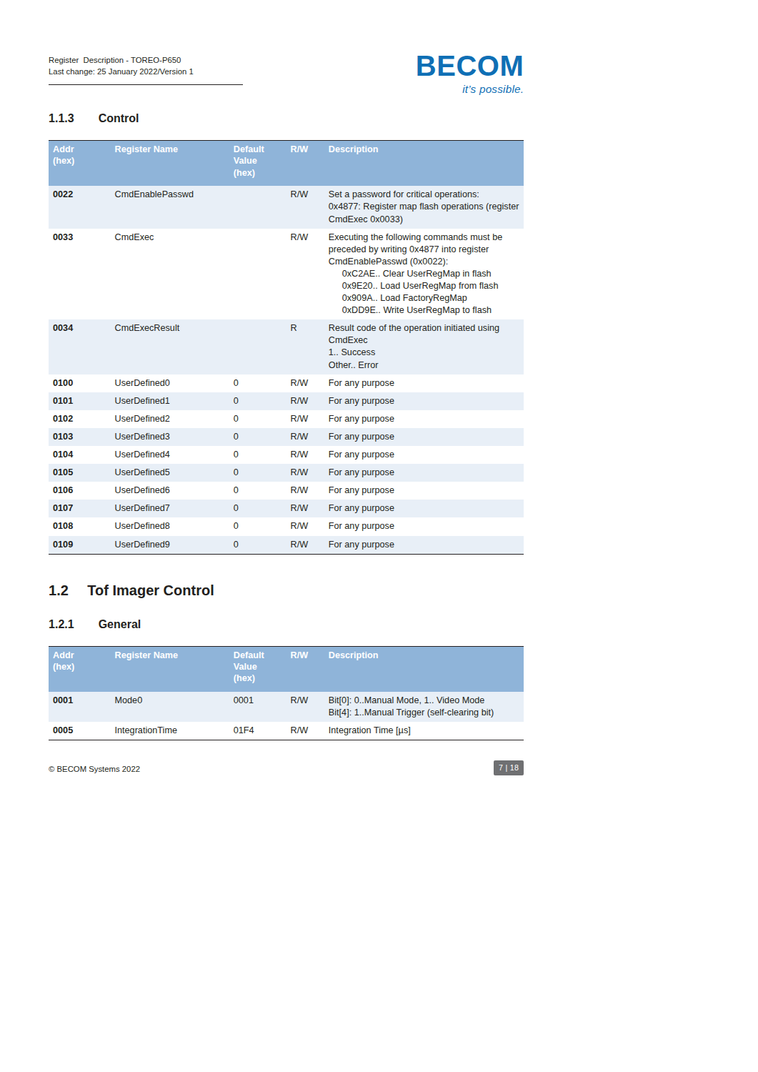Register Description - TOREO-P650
Last change: 25 January 2022/Version 1
BECOM
it’s possible.
1.1.3 Control
| Addr (hex) | Register Name | Default Value (hex) | R/W | Description |
| --- | --- | --- | --- | --- |
| 0022 | CmdEnablePasswd | | R/W | Set a password for critical operations: 0x4877: Register map flash operations (register CmdExec 0x0033) |
| 0033 | CmdExec | | R/W | Executing the following commands must be preceded by writing 0x4877 into register CmdEnablePasswd (0x0022): 0xC2AE.. Clear UserRegMap in flash 0x9E20.. Load UserRegMap from flash 0x909A.. Load FactoryRegMap 0xDD9E.. Write UserRegMap to flash |
| 0034 | CmdExecResult | | R | Result code of the operation initiated using CmdExec 1.. Success Other.. Error |
| 0100 | UserDefined0 | 0 | R/W | For any purpose |
| 0101 | UserDefined1 | 0 | R/W | For any purpose |
| 0102 | UserDefined2 | 0 | R/W | For any purpose |
| 0103 | UserDefined3 | 0 | R/W | For any purpose |
| 0104 | UserDefined4 | 0 | R/W | For any purpose |
| 0105 | UserDefined5 | 0 | R/W | For any purpose |
| 0106 | UserDefined6 | 0 | R/W | For any purpose |
| 0107 | UserDefined7 | 0 | R/W | For any purpose |
| 0108 | UserDefined8 | 0 | R/W | For any purpose |
| 0109 | UserDefined9 | 0 | R/W | For any purpose |
1.2 Tof Imager Control
1.2.1 General
| Addr (hex) | Register Name | Default Value (hex) | R/W | Description |
| --- | --- | --- | --- | --- |
| 0001 | Mode0 | 0001 | R/W | Bit[0]: 0..Manual Mode, 1.. Video Mode Bit[4]: 1..Manual Trigger (self-clearing bit) |
| 0005 | IntegrationTime | 01F4 | R/W | Integration Time [µs] |
© BECOM Systems 2022
7 | 18